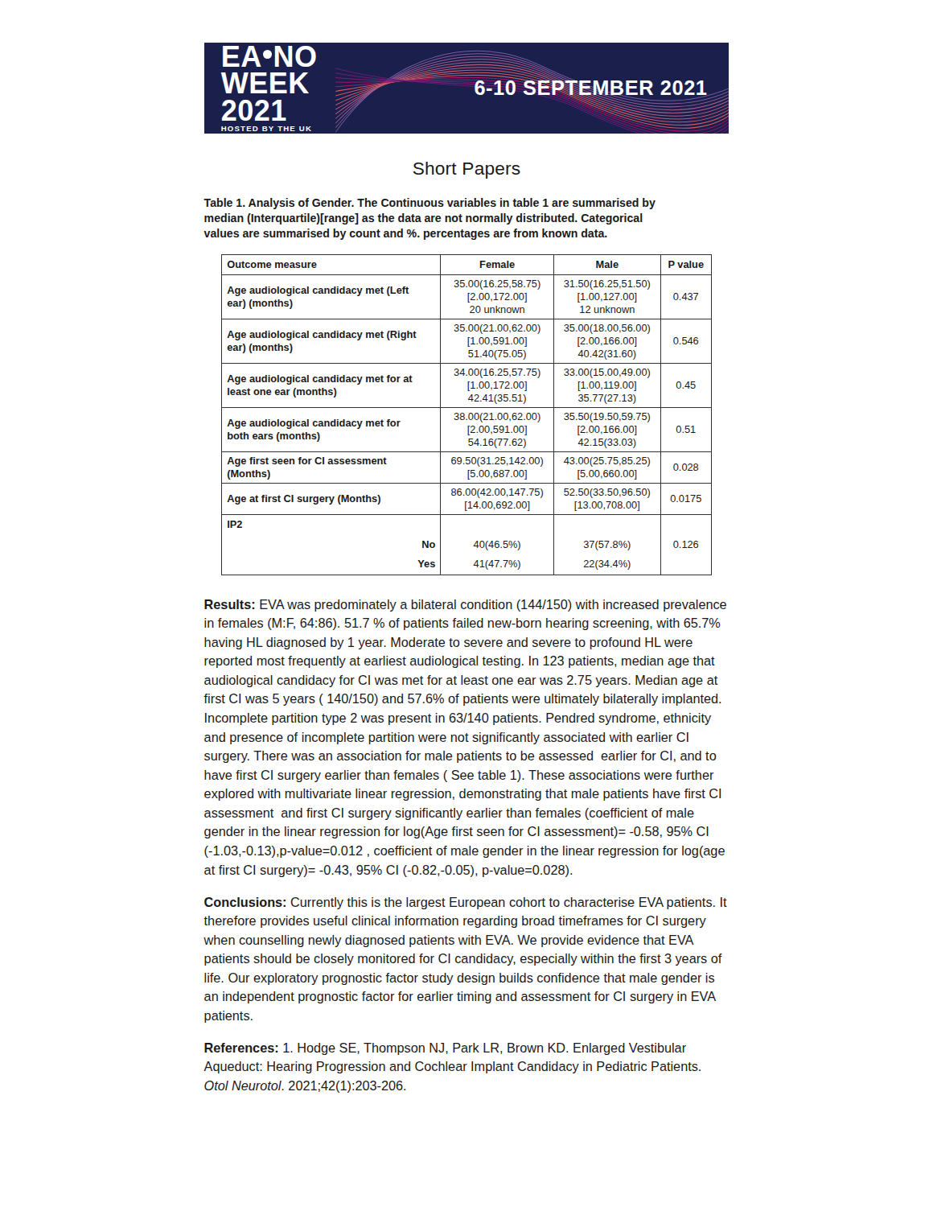EA NO WEEK 2021 HOSTED BY THE UK
6-10 SEPTEMBER 2021
Short Papers
Table 1. Analysis of Gender. The Continuous variables in table 1 are summarised by median (Interquartile)[range] as the data are not normally distributed. Categorical values are summarised by count and %. percentages are from known data.
| Outcome measure | Female | Male | P value |
| --- | --- | --- | --- |
| Age audiological candidacy met (Left ear) (months) | 35.00(16.25,58.75) [2.00,172.00] 20 unknown | 31.50(16.25,51.50) [1.00,127.00] 12 unknown | 0.437 |
| Age audiological candidacy met (Right ear) (months) | 35.00(21.00,62.00) [1.00,591.00] 51.40(75.05) | 35.00(18.00,56.00) [2.00,166.00] 40.42(31.60) | 0.546 |
| Age audiological candidacy met for at least one ear (months) | 34.00(16.25,57.75) [1.00,172.00] 42.41(35.51) | 33.00(15.00,49.00) [1.00,119.00] 35.77(27.13) | 0.45 |
| Age audiological candidacy met for both ears (months) | 38.00(21.00,62.00) [2.00,591.00] 54.16(77.62) | 35.50(19.50,59.75) [2.00,166.00] 42.15(33.03) | 0.51 |
| Age first seen for CI assessment (Months) | 69.50(31.25,142.00) [5.00,687.00] | 43.00(25.75,85.25) [5.00,660.00] | 0.028 |
| Age at first CI surgery (Months) | 86.00(42.00,147.75) [14.00,692.00] | 52.50(33.50,96.50) [13.00,708.00] | 0.0175 |
| IP2 | | | |
| No | 40(46.5%) | 37(57.8%) | 0.126 |
| Yes | 41(47.7%) | 22(34.4%) | |
Results: EVA was predominately a bilateral condition (144/150) with increased prevalence in females (M:F, 64:86). 51.7 % of patients failed new-born hearing screening, with 65.7% having HL diagnosed by 1 year. Moderate to severe and severe to profound HL were reported most frequently at earliest audiological testing. In 123 patients, median age that audiological candidacy for CI was met for at least one ear was 2.75 years. Median age at first CI was 5 years ( 140/150) and 57.6% of patients were ultimately bilaterally implanted. Incomplete partition type 2 was present in 63/140 patients. Pendred syndrome, ethnicity and presence of incomplete partition were not significantly associated with earlier CI surgery. There was an association for male patients to be assessed earlier for CI, and to have first CI surgery earlier than females ( See table 1). These associations were further explored with multivariate linear regression, demonstrating that male patients have first CI assessment and first CI surgery significantly earlier than females (coefficient of male gender in the linear regression for log(Age first seen for CI assessment)= -0.58, 95% CI (-1.03,-0.13),p-value=0.012 , coefficient of male gender in the linear regression for log(age at first CI surgery)= -0.43, 95% CI (-0.82,-0.05), p-value=0.028).
Conclusions: Currently this is the largest European cohort to characterise EVA patients. It therefore provides useful clinical information regarding broad timeframes for CI surgery when counselling newly diagnosed patients with EVA. We provide evidence that EVA patients should be closely monitored for CI candidacy, especially within the first 3 years of life. Our exploratory prognostic factor study design builds confidence that male gender is an independent prognostic factor for earlier timing and assessment for CI surgery in EVA patients.
References: 1. Hodge SE, Thompson NJ, Park LR, Brown KD. Enlarged Vestibular Aqueduct: Hearing Progression and Cochlear Implant Candidacy in Pediatric Patients. Otol Neurotol. 2021;42(1):203-206.